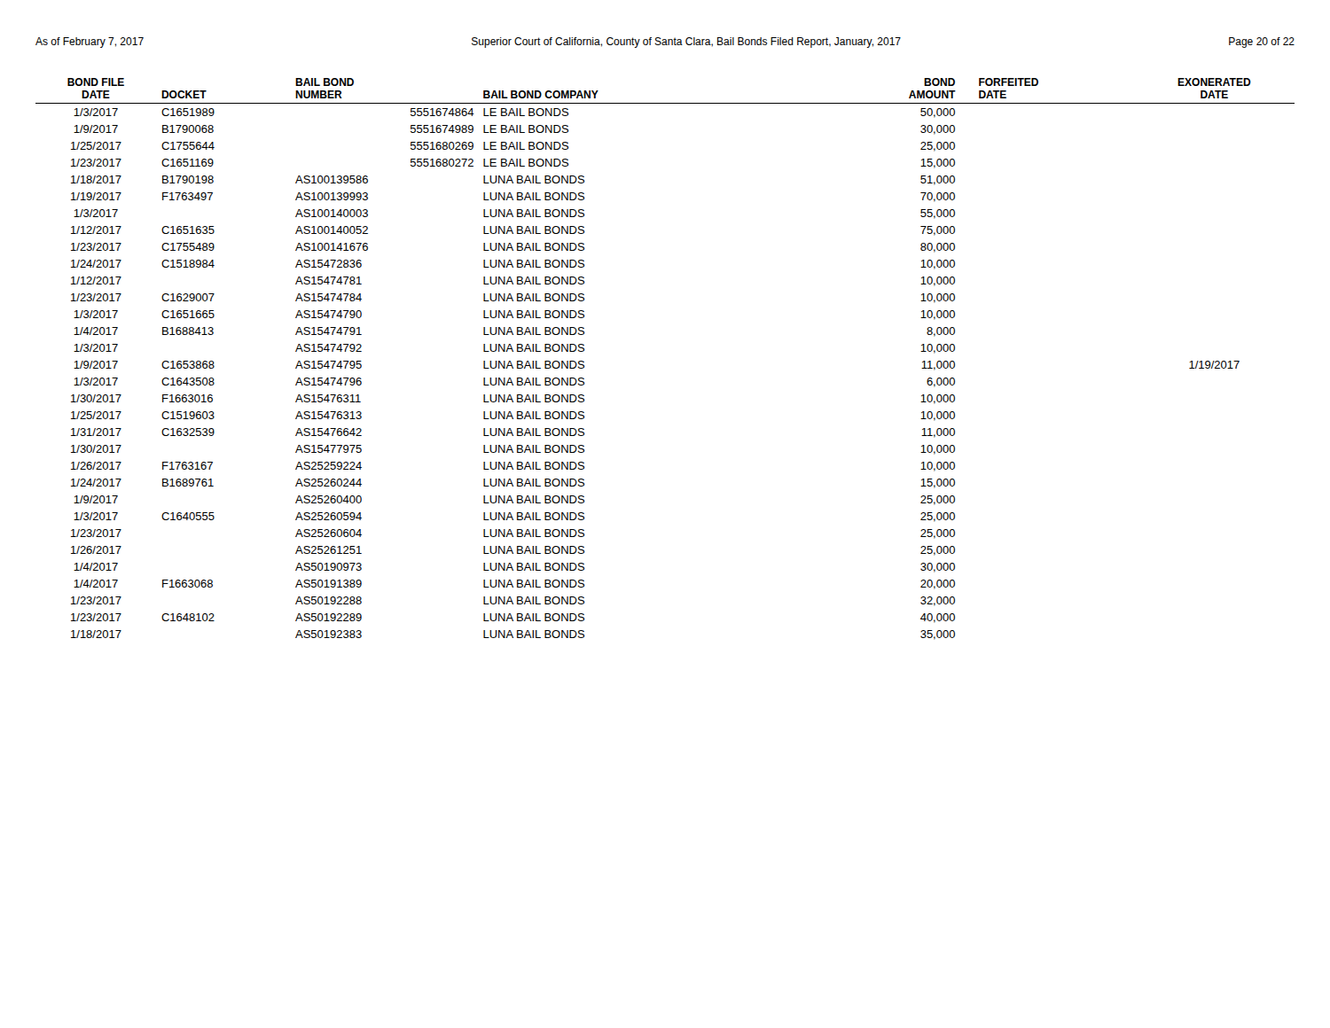As of February 7, 2017
Superior Court of California, County of Santa Clara, Bail Bonds Filed Report, January, 2017
Page 20 of 22
| BOND FILE DATE | DOCKET | BAIL BOND NUMBER | BAIL BOND COMPANY | BOND AMOUNT | FORFEITED DATE | EXONERATED DATE |
| --- | --- | --- | --- | --- | --- | --- |
| 1/3/2017 | C1651989 | 5551674864 | LE BAIL BONDS | 50,000 | | |
| 1/9/2017 | B1790068 | 5551674989 | LE BAIL BONDS | 30,000 | | |
| 1/25/2017 | C1755644 | 5551680269 | LE BAIL BONDS | 25,000 | | |
| 1/23/2017 | C1651169 | 5551680272 | LE BAIL BONDS | 15,000 | | |
| 1/18/2017 | B1790198 | AS100139586 | LUNA BAIL BONDS | 51,000 | | |
| 1/19/2017 | F1763497 | AS100139993 | LUNA BAIL BONDS | 70,000 | | |
| 1/3/2017 | | AS100140003 | LUNA BAIL BONDS | 55,000 | | |
| 1/12/2017 | C1651635 | AS100140052 | LUNA BAIL BONDS | 75,000 | | |
| 1/23/2017 | C1755489 | AS100141676 | LUNA BAIL BONDS | 80,000 | | |
| 1/24/2017 | C1518984 | AS15472836 | LUNA BAIL BONDS | 10,000 | | |
| 1/12/2017 | | AS15474781 | LUNA BAIL BONDS | 10,000 | | |
| 1/23/2017 | C1629007 | AS15474784 | LUNA BAIL BONDS | 10,000 | | |
| 1/3/2017 | C1651665 | AS15474790 | LUNA BAIL BONDS | 10,000 | | |
| 1/4/2017 | B1688413 | AS15474791 | LUNA BAIL BONDS | 8,000 | | |
| 1/3/2017 | | AS15474792 | LUNA BAIL BONDS | 10,000 | | |
| 1/9/2017 | C1653868 | AS15474795 | LUNA BAIL BONDS | 11,000 | | 1/19/2017 |
| 1/3/2017 | C1643508 | AS15474796 | LUNA BAIL BONDS | 6,000 | | |
| 1/30/2017 | F1663016 | AS15476311 | LUNA BAIL BONDS | 10,000 | | |
| 1/25/2017 | C1519603 | AS15476313 | LUNA BAIL BONDS | 10,000 | | |
| 1/31/2017 | C1632539 | AS15476642 | LUNA BAIL BONDS | 11,000 | | |
| 1/30/2017 | | AS15477975 | LUNA BAIL BONDS | 10,000 | | |
| 1/26/2017 | F1763167 | AS25259224 | LUNA BAIL BONDS | 10,000 | | |
| 1/24/2017 | B1689761 | AS25260244 | LUNA BAIL BONDS | 15,000 | | |
| 1/9/2017 | | AS25260400 | LUNA BAIL BONDS | 25,000 | | |
| 1/3/2017 | C1640555 | AS25260594 | LUNA BAIL BONDS | 25,000 | | |
| 1/23/2017 | | AS25260604 | LUNA BAIL BONDS | 25,000 | | |
| 1/26/2017 | | AS25261251 | LUNA BAIL BONDS | 25,000 | | |
| 1/4/2017 | | AS50190973 | LUNA BAIL BONDS | 30,000 | | |
| 1/4/2017 | F1663068 | AS50191389 | LUNA BAIL BONDS | 20,000 | | |
| 1/23/2017 | | AS50192288 | LUNA BAIL BONDS | 32,000 | | |
| 1/23/2017 | C1648102 | AS50192289 | LUNA BAIL BONDS | 40,000 | | |
| 1/18/2017 | | AS50192383 | LUNA BAIL BONDS | 35,000 | | |